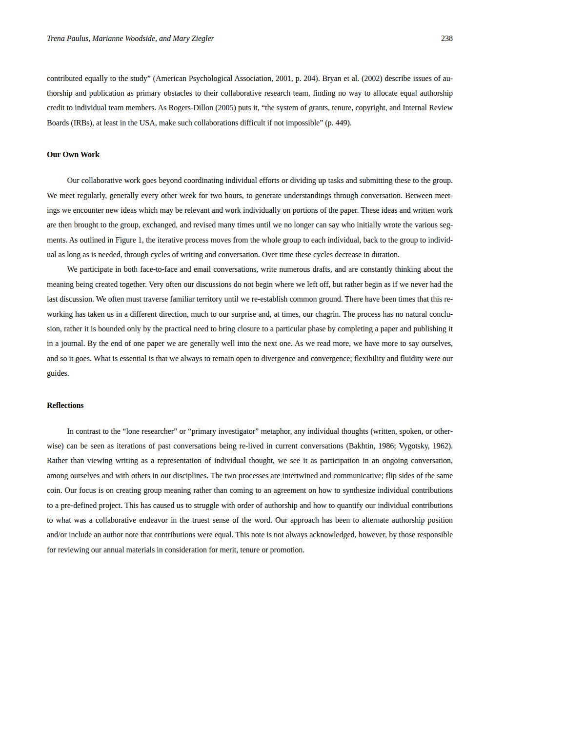Trena Paulus, Marianne Woodside, and Mary Ziegler 238
contributed equally to the study” (American Psychological Association, 2001, p. 204). Bryan et al. (2002) describe issues of authorship and publication as primary obstacles to their collaborative research team, finding no way to allocate equal authorship credit to individual team members. As Rogers-Dillon (2005) puts it, “the system of grants, tenure, copyright, and Internal Review Boards (IRBs), at least in the USA, make such collaborations difficult if not impossible” (p. 449).
Our Own Work
Our collaborative work goes beyond coordinating individual efforts or dividing up tasks and submitting these to the group. We meet regularly, generally every other week for two hours, to generate understandings through conversation. Between meetings we encounter new ideas which may be relevant and work individually on portions of the paper. These ideas and written work are then brought to the group, exchanged, and revised many times until we no longer can say who initially wrote the various segments. As outlined in Figure 1, the iterative process moves from the whole group to each individual, back to the group to individual as long as is needed, through cycles of writing and conversation. Over time these cycles decrease in duration.
We participate in both face-to-face and email conversations, write numerous drafts, and are constantly thinking about the meaning being created together. Very often our discussions do not begin where we left off, but rather begin as if we never had the last discussion. We often must traverse familiar territory until we re-establish common ground. There have been times that this reworking has taken us in a different direction, much to our surprise and, at times, our chagrin. The process has no natural conclusion, rather it is bounded only by the practical need to bring closure to a particular phase by completing a paper and publishing it in a journal. By the end of one paper we are generally well into the next one. As we read more, we have more to say ourselves, and so it goes. What is essential is that we always to remain open to divergence and convergence; flexibility and fluidity were our guides.
Reflections
In contrast to the “lone researcher” or “primary investigator” metaphor, any individual thoughts (written, spoken, or otherwise) can be seen as iterations of past conversations being re-lived in current conversations (Bakhtin, 1986; Vygotsky, 1962). Rather than viewing writing as a representation of individual thought, we see it as participation in an ongoing conversation, among ourselves and with others in our disciplines. The two processes are intertwined and communicative; flip sides of the same coin. Our focus is on creating group meaning rather than coming to an agreement on how to synthesize individual contributions to a pre-defined project. This has caused us to struggle with order of authorship and how to quantify our individual contributions to what was a collaborative endeavor in the truest sense of the word. Our approach has been to alternate authorship position and/or include an author note that contributions were equal. This note is not always acknowledged, however, by those responsible for reviewing our annual materials in consideration for merit, tenure or promotion.